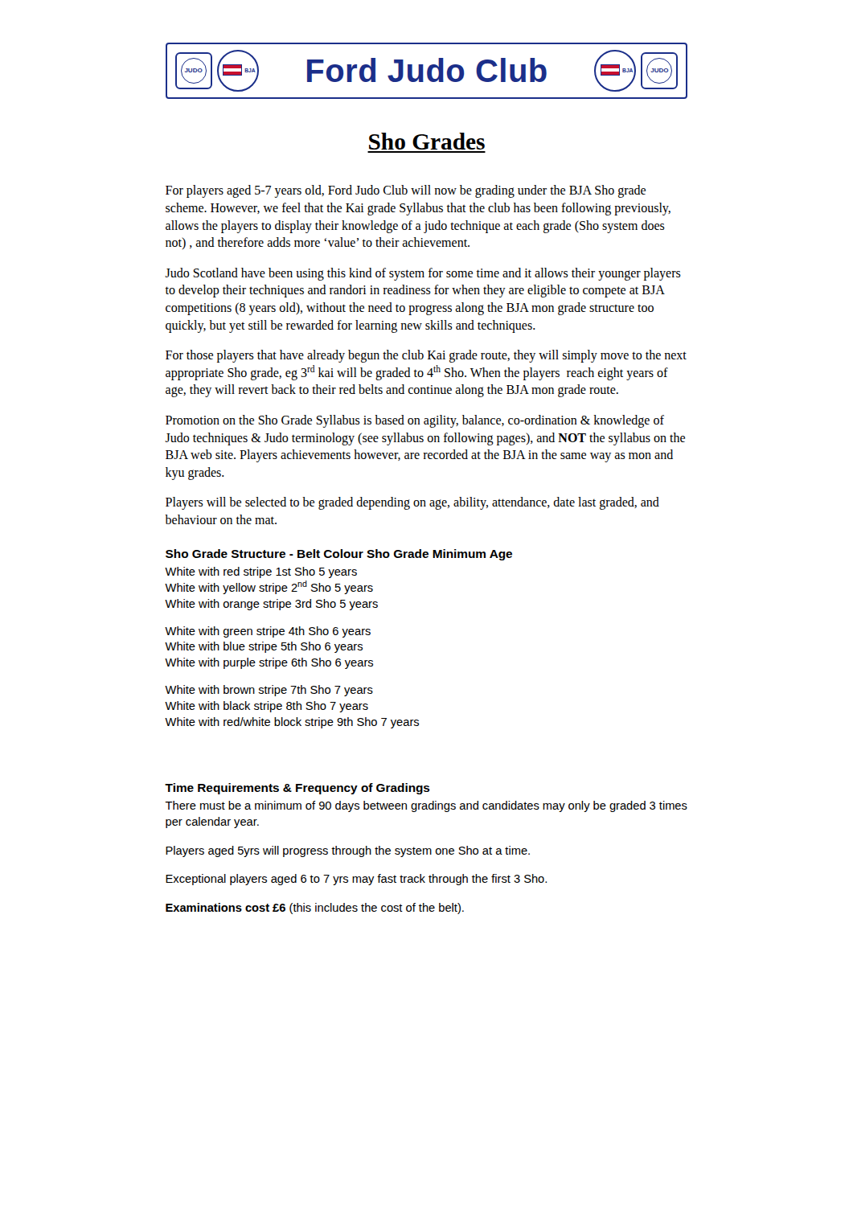JUDO
BJA
Ford Judo Club
BJA
JUDO
Sho Grades
For players aged 5-7 years old, Ford Judo Club will now be grading under the BJA Sho grade scheme. However, we feel that the Kai grade Syllabus that the club has been following previously, allows the players to display their knowledge of a judo technique at each grade (Sho system does not) , and therefore adds more ‘value’ to their achievement.
Judo Scotland have been using this kind of system for some time and it allows their younger players to develop their techniques and randori in readiness for when they are eligible to compete at BJA competitions (8 years old), without the need to progress along the BJA mon grade structure too quickly, but yet still be rewarded for learning new skills and techniques.
For those players that have already begun the club Kai grade route, they will simply move to the next appropriate Sho grade, eg 3rd kai will be graded to 4th Sho. When the players reach eight years of age, they will revert back to their red belts and continue along the BJA mon grade route.
Promotion on the Sho Grade Syllabus is based on agility, balance, co-ordination & knowledge of Judo techniques & Judo terminology (see syllabus on following pages), and NOT the syllabus on the BJA web site. Players achievements however, are recorded at the BJA in the same way as mon and kyu grades.
Players will be selected to be graded depending on age, ability, attendance, date last graded, and behaviour on the mat.
Sho Grade Structure - Belt Colour Sho Grade Minimum Age
White with red stripe 1st Sho 5 years
White with yellow stripe 2nd Sho 5 years
White with orange stripe 3rd Sho 5 years
White with green stripe 4th Sho 6 years
White with blue stripe 5th Sho 6 years
White with purple stripe 6th Sho 6 years
White with brown stripe 7th Sho 7 years
White with black stripe 8th Sho 7 years
White with red/white block stripe 9th Sho 7 years
Time Requirements & Frequency of Gradings
There must be a minimum of 90 days between gradings and candidates may only be graded 3 times per calendar year.
Players aged 5yrs will progress through the system one Sho at a time.
Exceptional players aged 6 to 7 yrs may fast track through the first 3 Sho.
Examinations cost £6 (this includes the cost of the belt).